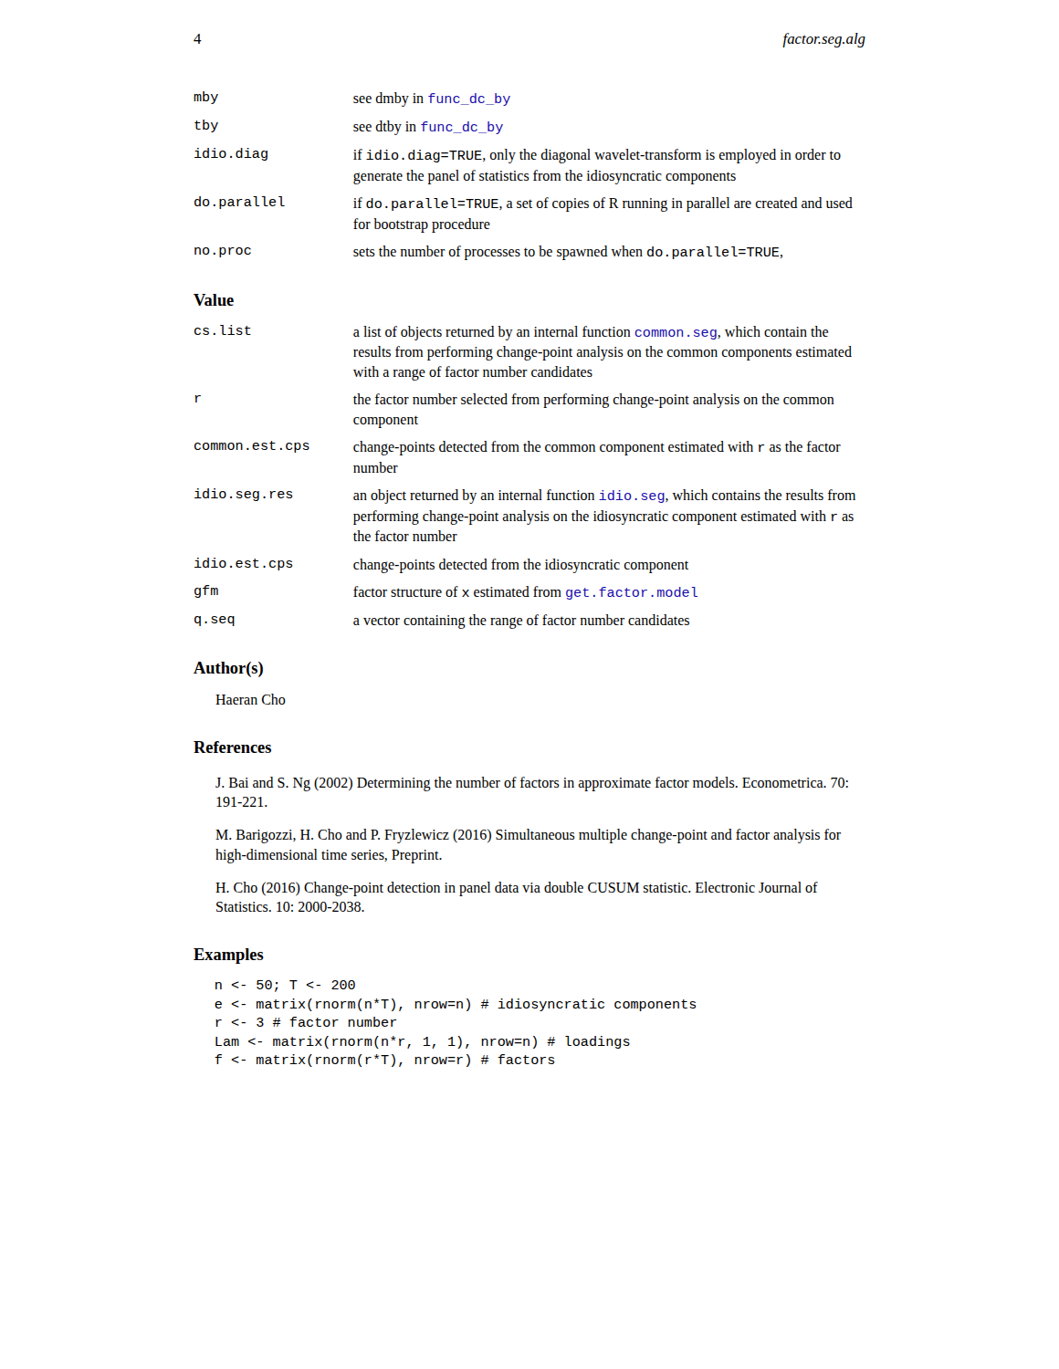4 factor.seg.alg
mby
see dmby in func_dc_by
tby
see dtby in func_dc_by
idio.diag
if idio.diag=TRUE, only the diagonal wavelet-transform is employed in order to generate the panel of statistics from the idiosyncratic components
do.parallel
if do.parallel=TRUE, a set of copies of R running in parallel are created and used for bootstrap procedure
no.proc
sets the number of processes to be spawned when do.parallel=TRUE,
Value
cs.list
a list of objects returned by an internal function common.seg, which contain the results from performing change-point analysis on the common components estimated with a range of factor number candidates
r
the factor number selected from performing change-point analysis on the common component
common.est.cps
change-points detected from the common component estimated with r as the factor number
idio.seg.res
an object returned by an internal function idio.seg, which contains the results from performing change-point analysis on the idiosyncratic component estimated with r as the factor number
idio.est.cps
change-points detected from the idiosyncratic component
gfm
factor structure of x estimated from get.factor.model
q.seq
a vector containing the range of factor number candidates
Author(s)
Haeran Cho
References
J. Bai and S. Ng (2002) Determining the number of factors in approximate factor models. Econometrica. 70: 191-221.
M. Barigozzi, H. Cho and P. Fryzlewicz (2016) Simultaneous multiple change-point and factor analysis for high-dimensional time series, Preprint.
H. Cho (2016) Change-point detection in panel data via double CUSUM statistic. Electronic Journal of Statistics. 10: 2000-2038.
Examples
n <- 50; T <- 200
e <- matrix(rnorm(n*T), nrow=n) # idiosyncratic components
r <- 3 # factor number
Lam <- matrix(rnorm(n*r, 1, 1), nrow=n) # loadings
f <- matrix(rnorm(r*T), nrow=r) # factors